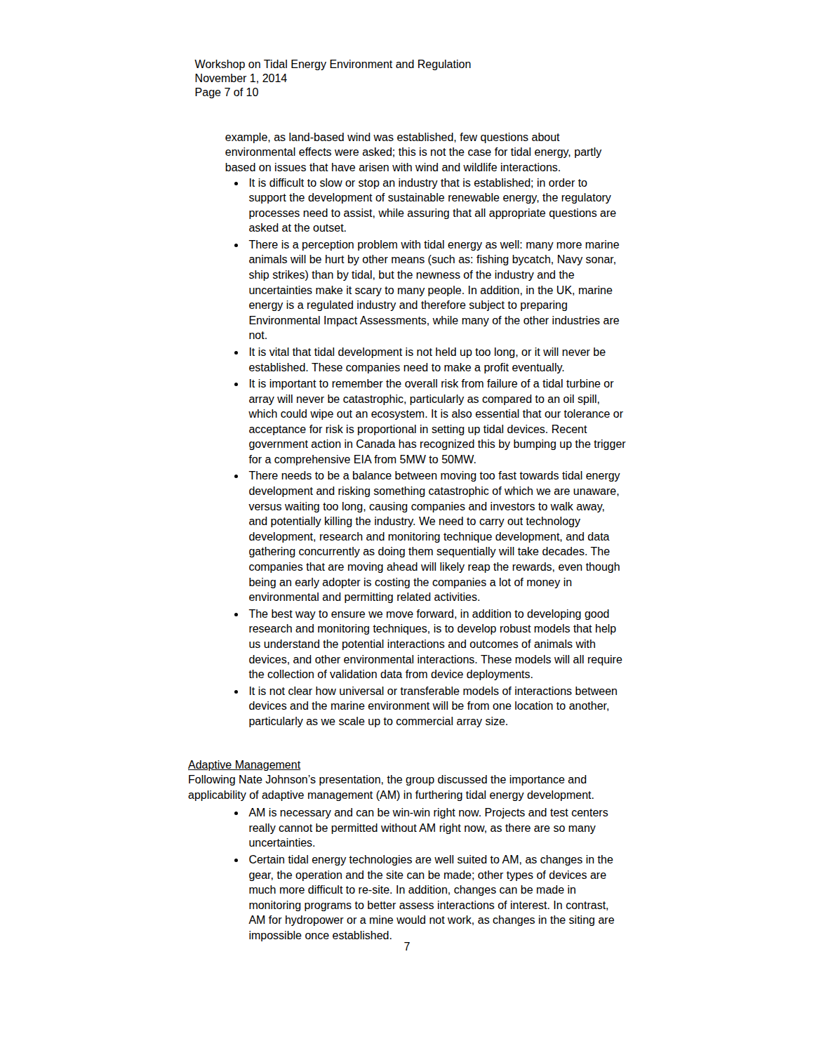Workshop on Tidal Energy Environment and Regulation
November 1, 2014
Page 7 of 10
example, as land-based wind was established, few questions about environmental effects were asked; this is not the case for tidal energy, partly based on issues that have arisen with wind and wildlife interactions.
It is difficult to slow or stop an industry that is established; in order to support the development of sustainable renewable energy, the regulatory processes need to assist, while assuring that all appropriate questions are asked at the outset.
There is a perception problem with tidal energy as well: many more marine animals will be hurt by other means (such as: fishing bycatch, Navy sonar, ship strikes) than by tidal, but the newness of the industry and the uncertainties make it scary to many people. In addition, in the UK, marine energy is a regulated industry and therefore subject to preparing Environmental Impact Assessments, while many of the other industries are not.
It is vital that tidal development is not held up too long, or it will never be established. These companies need to make a profit eventually.
It is important to remember the overall risk from failure of a tidal turbine or array will never be catastrophic, particularly as compared to an oil spill, which could wipe out an ecosystem. It is also essential that our tolerance or acceptance for risk is proportional in setting up tidal devices. Recent government action in Canada has recognized this by bumping up the trigger for a comprehensive EIA from 5MW to 50MW.
There needs to be a balance between moving too fast towards tidal energy development and risking something catastrophic of which we are unaware, versus waiting too long, causing companies and investors to walk away, and potentially killing the industry. We need to carry out technology development, research and monitoring technique development, and data gathering concurrently as doing them sequentially will take decades. The companies that are moving ahead will likely reap the rewards, even though being an early adopter is costing the companies a lot of money in environmental and permitting related activities.
The best way to ensure we move forward, in addition to developing good research and monitoring techniques, is to develop robust models that help us understand the potential interactions and outcomes of animals with devices, and other environmental interactions. These models will all require the collection of validation data from device deployments.
It is not clear how universal or transferable models of interactions between devices and the marine environment will be from one location to another, particularly as we scale up to commercial array size.
Adaptive Management
Following Nate Johnson’s presentation, the group discussed the importance and applicability of adaptive management (AM) in furthering tidal energy development.
AM is necessary and can be win-win right now. Projects and test centers really cannot be permitted without AM right now, as there are so many uncertainties.
Certain tidal energy technologies are well suited to AM, as changes in the gear, the operation and the site can be made; other types of devices are much more difficult to re-site. In addition, changes can be made in monitoring programs to better assess interactions of interest. In contrast, AM for hydropower or a mine would not work, as changes in the siting are impossible once established.
7